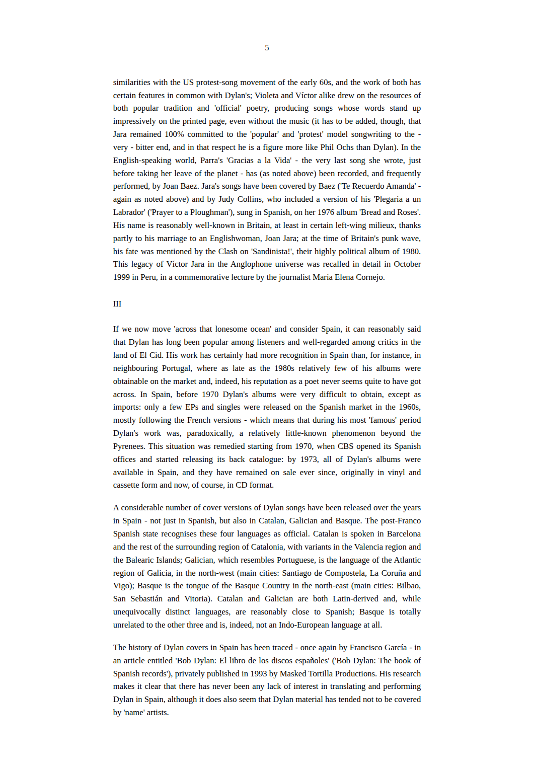5
similarities with the US protest-song movement of the early 60s, and the work of both has certain features in common with Dylan's; Violeta and Víctor alike drew on the resources of both popular tradition and 'official' poetry, producing songs whose words stand up impressively on the printed page, even without the music (it has to be added, though, that Jara remained 100% committed to the 'popular' and 'protest' model songwriting to the - very - bitter end, and in that respect he is a figure more like Phil Ochs than Dylan). In the English-speaking world, Parra's 'Gracias a la Vida' - the very last song she wrote, just before taking her leave of the planet - has (as noted above) been recorded, and frequently performed, by Joan Baez. Jara's songs have been covered by Baez ('Te Recuerdo Amanda' - again as noted above) and by Judy Collins, who included a version of his 'Plegaria a un Labrador' ('Prayer to a Ploughman'), sung in Spanish, on her 1976 album 'Bread and Roses'. His name is reasonably well-known in Britain, at least in certain left-wing milieux, thanks partly to his marriage to an Englishwoman, Joan Jara; at the time of Britain's punk wave, his fate was mentioned by the Clash on 'Sandinista!', their highly political album of 1980. This legacy of Víctor Jara in the Anglophone universe was recalled in detail in October 1999 in Peru, in a commemorative lecture by the journalist María Elena Cornejo.
III
If we now move 'across that lonesome ocean' and consider Spain, it can reasonably said that Dylan has long been popular among listeners and well-regarded among critics in the land of El Cid. His work has certainly had more recognition in Spain than, for instance, in neighbouring Portugal, where as late as the 1980s relatively few of his albums were obtainable on the market and, indeed, his reputation as a poet never seems quite to have got across. In Spain, before 1970 Dylan's albums were very difficult to obtain, except as imports: only a few EPs and singles were released on the Spanish market in the 1960s, mostly following the French versions - which means that during his most 'famous' period Dylan's work was, paradoxically, a relatively little-known phenomenon beyond the Pyrenees. This situation was remedied starting from 1970, when CBS opened its Spanish offices and started releasing its back catalogue: by 1973, all of Dylan's albums were available in Spain, and they have remained on sale ever since, originally in vinyl and cassette form and now, of course, in CD format.
A considerable number of cover versions of Dylan songs have been released over the years in Spain - not just in Spanish, but also in Catalan, Galician and Basque. The post-Franco Spanish state recognises these four languages as official. Catalan is spoken in Barcelona and the rest of the surrounding region of Catalonia, with variants in the Valencia region and the Balearic Islands; Galician, which resembles Portuguese, is the language of the Atlantic region of Galicia, in the north-west (main cities: Santiago de Compostela, La Coruña and Vigo); Basque is the tongue of the Basque Country in the north-east (main cities: Bilbao, San Sebastián and Vitoria). Catalan and Galician are both Latin-derived and, while unequivocally distinct languages, are reasonably close to Spanish; Basque is totally unrelated to the other three and is, indeed, not an Indo-European language at all.
The history of Dylan covers in Spain has been traced - once again by Francisco García - in an article entitled 'Bob Dylan: El libro de los discos españoles' ('Bob Dylan: The book of Spanish records'), privately published in 1993 by Masked Tortilla Productions. His research makes it clear that there has never been any lack of interest in translating and performing Dylan in Spain, although it does also seem that Dylan material has tended not to be covered by 'name' artists.